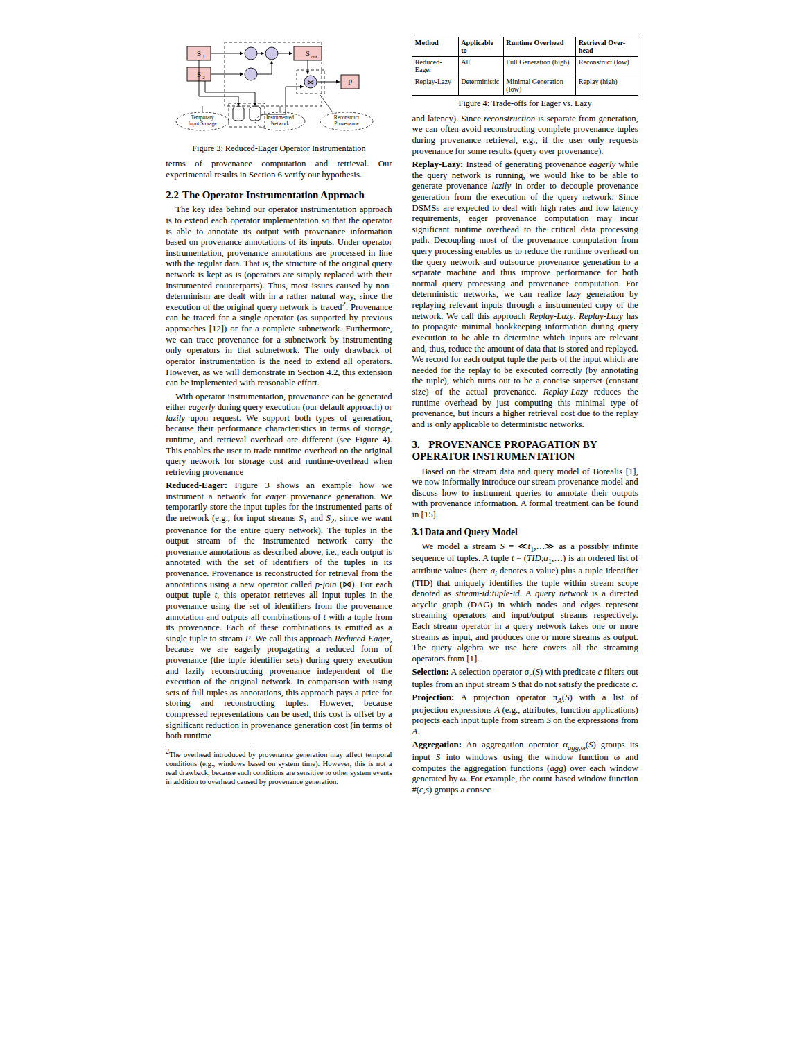S 1 S 2 S out ⋈ P Temporary Input Storage Instrumented Network Reconstruct Provenance
Figure 3: Reduced-Eager Operator Instrumentation
terms of provenance computation and retrieval. Our experimental results in Section 6 verify our hypothesis.
2.2 The Operator Instrumentation Approach
The key idea behind our operator instrumentation approach is to extend each operator implementation so that the operator is able to annotate its output with provenance information based on provenance annotations of its inputs. Under operator instrumentation, provenance annotations are processed in line with the regular data. That is, the structure of the original query network is kept as is (operators are simply replaced with their instrumented counterparts). Thus, most issues caused by non-determinism are dealt with in a rather natural way, since the execution of the original query network is traced2. Provenance can be traced for a single operator (as supported by previous approaches [12]) or for a complete subnetwork. Furthermore, we can trace provenance for a subnetwork by instrumenting only operators in that subnetwork. The only drawback of operator instrumentation is the need to extend all operators. However, as we will demonstrate in Section 4.2, this extension can be implemented with reasonable effort.
With operator instrumentation, provenance can be generated either eagerly during query execution (our default approach) or lazily upon request. We support both types of generation, because their performance characteristics in terms of storage, runtime, and retrieval overhead are different (see Figure 4). This enables the user to trade runtime-overhead on the original query network for storage cost and runtime-overhead when retrieving provenance
Reduced-Eager: Figure 3 shows an example how we instrument a network for eager provenance generation. We temporarily store the input tuples for the instrumented parts of the network (e.g., for input streams S1 and S2, since we want provenance for the entire query network). The tuples in the output stream of the instrumented network carry the provenance annotations as described above, i.e., each output is annotated with the set of identifiers of the tuples in its provenance. Provenance is reconstructed for retrieval from the annotations using a new operator called p-join (⋈). For each output tuple t, this operator retrieves all input tuples in the provenance using the set of identifiers from the provenance annotation and outputs all combinations of t with a tuple from its provenance. Each of these combinations is emitted as a single tuple to stream P. We call this approach Reduced-Eager, because we are eagerly propagating a reduced form of provenance (the tuple identifier sets) during query execution and lazily reconstructing provenance independent of the execution of the original network. In comparison with using sets of full tuples as annotations, this approach pays a price for storing and reconstructing tuples. However, because compressed representations can be used, this cost is offset by a significant reduction in provenance generation cost (in terms of both runtime
2The overhead introduced by provenance generation may affect temporal conditions (e.g., windows based on system time). However, this is not a real drawback, because such conditions are sensitive to other system events in addition to overhead caused by provenance generation.
| Method | Applicable to | Runtime Overhead | Retrieval Over-head |
| --- | --- | --- | --- |
| Reduced-Eager | All | Full Generation (high) | Reconstruct (low) |
| Replay-Lazy | Deterministic | Minimal Generation (low) | Replay (high) |
Figure 4: Trade-offs for Eager vs. Lazy
and latency). Since reconstruction is separate from generation, we can often avoid reconstructing complete provenance tuples during provenance retrieval, e.g., if the user only requests provenance for some results (query over provenance).
Replay-Lazy: Instead of generating provenance eagerly while the query network is running, we would like to be able to generate provenance lazily in order to decouple provenance generation from the execution of the query network. Since DSMSs are expected to deal with high rates and low latency requirements, eager provenance computation may incur significant runtime overhead to the critical data processing path. Decoupling most of the provenance computation from query processing enables us to reduce the runtime overhead on the query network and outsource provenance generation to a separate machine and thus improve performance for both normal query processing and provenance computation. For deterministic networks, we can realize lazy generation by replaying relevant inputs through a instrumented copy of the network. We call this approach Replay-Lazy. Replay-Lazy has to propagate minimal bookkeeping information during query execution to be able to determine which inputs are relevant and, thus, reduce the amount of data that is stored and replayed. We record for each output tuple the parts of the input which are needed for the replay to be executed correctly (by annotating the tuple), which turns out to be a concise superset (constant size) of the actual provenance. Replay-Lazy reduces the runtime overhead by just computing this minimal type of provenance, but incurs a higher retrieval cost due to the replay and is only applicable to deterministic networks.
3. PROVENANCE PROPAGATION BY OPERATOR INSTRUMENTATION
Based on the stream data and query model of Borealis [1], we now informally introduce our stream provenance model and discuss how to instrument queries to annotate their outputs with provenance information. A formal treatment can be found in [15].
3.1 Data and Query Model
We model a stream S = ≪t1,…≫ as a possibly infinite sequence of tuples. A tuple t = (TID;a1,…) is an ordered list of attribute values (here ai denotes a value) plus a tuple-identifier (TID) that uniquely identifies the tuple within stream scope denoted as stream-id:tuple-id. A query network is a directed acyclic graph (DAG) in which nodes and edges represent streaming operators and input/output streams respectively. Each stream operator in a query network takes one or more streams as input, and produces one or more streams as output. The query algebra we use here covers all the streaming operators from [1].
Selection: A selection operator σc(S) with predicate c filters out tuples from an input stream S that do not satisfy the predicate c.
Projection: A projection operator πA(S) with a list of projection expressions A (e.g., attributes, function applications) projects each input tuple from stream S on the expressions from A.
Aggregation: An aggregation operator αagg,ω(S) groups its input S into windows using the window function ω and computes the aggregation functions (agg) over each window generated by ω. For example, the count-based window function #(c,s) groups a consec-